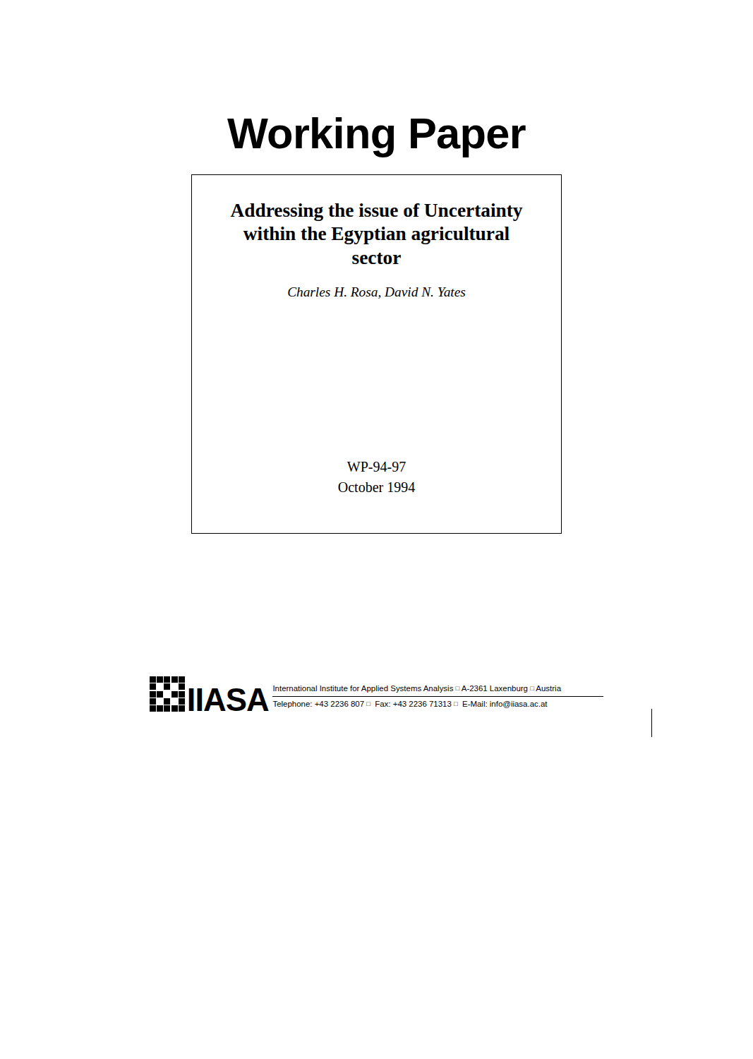Working Paper
Addressing the issue of Uncertainty within the Egyptian agricultural sector
Charles H. Rosa, David N. Yates
WP-94-97
October 1994
IIASA
International Institute for Applied Systems Analysis □ A-2361 Laxenburg □ Austria
Telephone: +43 2236 807 □ Fax: +43 2236 71313 □ E-Mail: info@iiasa.ac.at